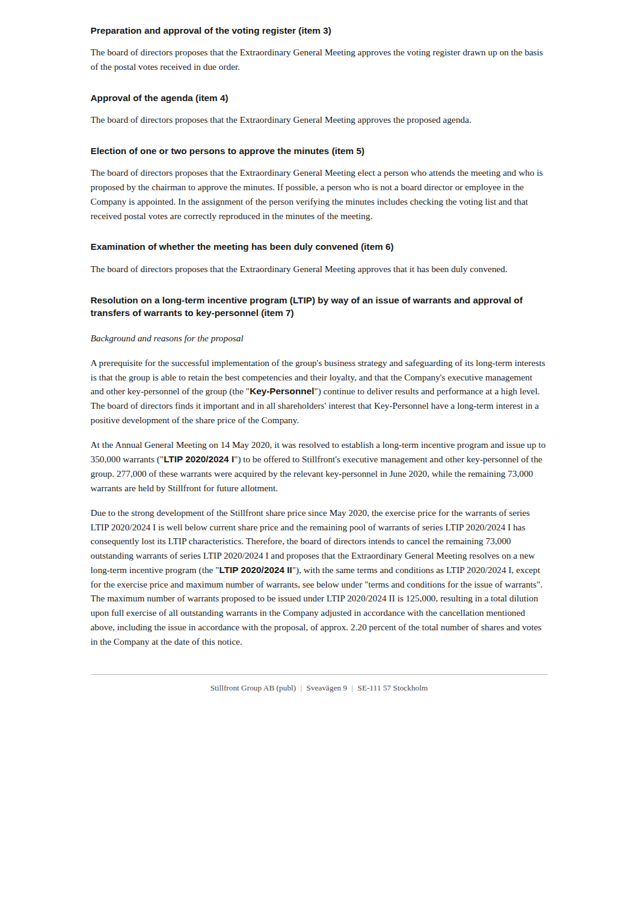Preparation and approval of the voting register (item 3)
The board of directors proposes that the Extraordinary General Meeting approves the voting register drawn up on the basis of the postal votes received in due order.
Approval of the agenda (item 4)
The board of directors proposes that the Extraordinary General Meeting approves the proposed agenda.
Election of one or two persons to approve the minutes (item 5)
The board of directors proposes that the Extraordinary General Meeting elect a person who attends the meeting and who is proposed by the chairman to approve the minutes. If possible, a person who is not a board director or employee in the Company is appointed. In the assignment of the person verifying the minutes includes checking the voting list and that received postal votes are correctly reproduced in the minutes of the meeting.
Examination of whether the meeting has been duly convened (item 6)
The board of directors proposes that the Extraordinary General Meeting approves that it has been duly convened.
Resolution on a long-term incentive program (LTIP) by way of an issue of warrants and approval of transfers of warrants to key-personnel (item 7)
Background and reasons for the proposal
A prerequisite for the successful implementation of the group's business strategy and safeguarding of its long-term interests is that the group is able to retain the best competencies and their loyalty, and that the Company's executive management and other key-personnel of the group (the "Key-Personnel") continue to deliver results and performance at a high level. The board of directors finds it important and in all shareholders' interest that Key-Personnel have a long-term interest in a positive development of the share price of the Company.
At the Annual General Meeting on 14 May 2020, it was resolved to establish a long-term incentive program and issue up to 350,000 warrants ("LTIP 2020/2024 I") to be offered to Stillfront's executive management and other key-personnel of the group. 277,000 of these warrants were acquired by the relevant key-personnel in June 2020, while the remaining 73,000 warrants are held by Stillfront for future allotment.
Due to the strong development of the Stillfront share price since May 2020, the exercise price for the warrants of series LTIP 2020/2024 I is well below current share price and the remaining pool of warrants of series LTIP 2020/2024 I has consequently lost its LTIP characteristics. Therefore, the board of directors intends to cancel the remaining 73,000 outstanding warrants of series LTIP 2020/2024 I and proposes that the Extraordinary General Meeting resolves on a new long-term incentive program (the "LTIP 2020/2024 II"), with the same terms and conditions as LTIP 2020/2024 I, except for the exercise price and maximum number of warrants, see below under "terms and conditions for the issue of warrants". The maximum number of warrants proposed to be issued under LTIP 2020/2024 II is 125,000, resulting in a total dilution upon full exercise of all outstanding warrants in the Company adjusted in accordance with the cancellation mentioned above, including the issue in accordance with the proposal, of approx. 2.20 percent of the total number of shares and votes in the Company at the date of this notice.
Stillfront Group AB (publ)|Sveavägen 9|SE-111 57 Stockholm